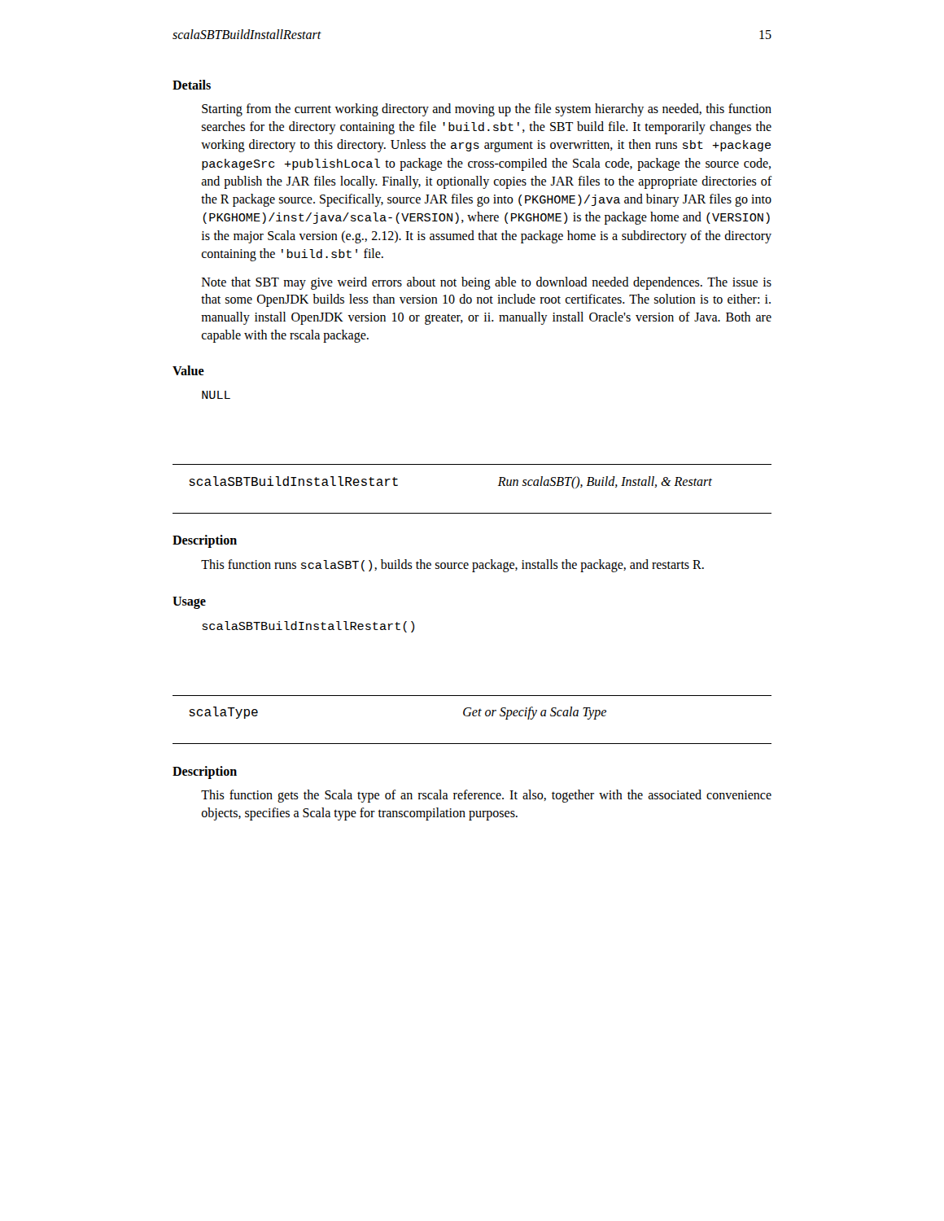scalaSBTBuildInstallRestart 15
Details
Starting from the current working directory and moving up the file system hierarchy as needed, this function searches for the directory containing the file 'build.sbt', the SBT build file. It temporarily changes the working directory to this directory. Unless the args argument is overwritten, it then runs sbt +package packageSrc +publishLocal to package the cross-compiled the Scala code, package the source code, and publish the JAR files locally. Finally, it optionally copies the JAR files to the appropriate directories of the R package source. Specifically, source JAR files go into (PKGHOME)/java and binary JAR files go into (PKGHOME)/inst/java/scala-(VERSION), where (PKGHOME) is the package home and (VERSION) is the major Scala version (e.g., 2.12). It is assumed that the package home is a subdirectory of the directory containing the 'build.sbt' file.
Note that SBT may give weird errors about not being able to download needed dependences. The issue is that some OpenJDK builds less than version 10 do not include root certificates. The solution is to either: i. manually install OpenJDK version 10 or greater, or ii. manually install Oracle's version of Java. Both are capable with the rscala package.
Value
NULL
scalaSBTBuildInstallRestart Run scalaSBT(), Build, Install, & Restart
Description
This function runs scalaSBT(), builds the source package, installs the package, and restarts R.
Usage
scalaSBTBuildInstallRestart()
scalaType Get or Specify a Scala Type
Description
This function gets the Scala type of an rscala reference. It also, together with the associated convenience objects, specifies a Scala type for transcompilation purposes.